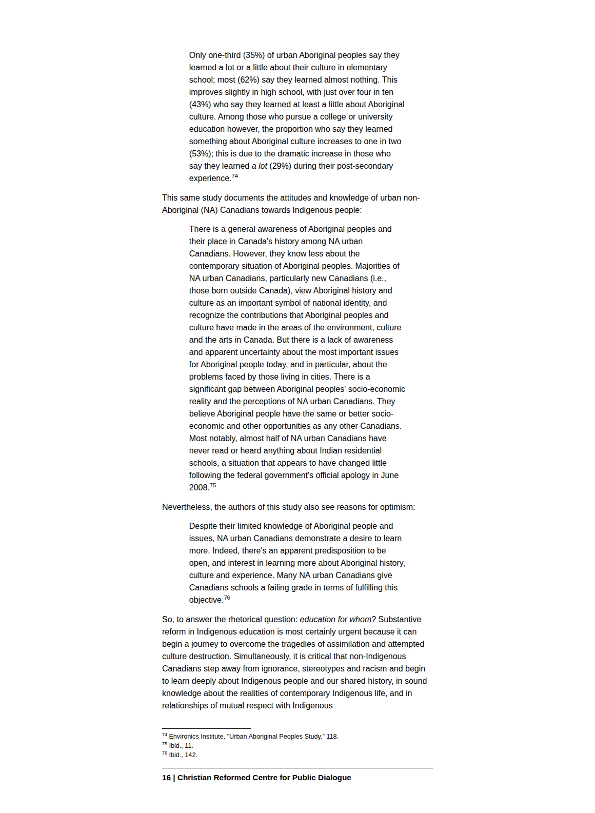Only one-third (35%) of urban Aboriginal peoples say they learned a lot or a little about their culture in elementary school; most (62%) say they learned almost nothing. This improves slightly in high school, with just over four in ten (43%) who say they learned at least a little about Aboriginal culture. Among those who pursue a college or university education however, the proportion who say they learned something about Aboriginal culture increases to one in two (53%); this is due to the dramatic increase in those who say they learned a lot (29%) during their post-secondary experience.74
This same study documents the attitudes and knowledge of urban non-Aboriginal (NA) Canadians towards Indigenous people:
There is a general awareness of Aboriginal peoples and their place in Canada's history among NA urban Canadians. However, they know less about the contemporary situation of Aboriginal peoples. Majorities of NA urban Canadians, particularly new Canadians (i.e., those born outside Canada), view Aboriginal history and culture as an important symbol of national identity, and recognize the contributions that Aboriginal peoples and culture have made in the areas of the environment, culture and the arts in Canada. But there is a lack of awareness and apparent uncertainty about the most important issues for Aboriginal people today, and in particular, about the problems faced by those living in cities. There is a significant gap between Aboriginal peoples' socio-economic reality and the perceptions of NA urban Canadians. They believe Aboriginal people have the same or better socio-economic and other opportunities as any other Canadians. Most notably, almost half of NA urban Canadians have never read or heard anything about Indian residential schools, a situation that appears to have changed little following the federal government's official apology in June 2008.75
Nevertheless, the authors of this study also see reasons for optimism:
Despite their limited knowledge of Aboriginal people and issues, NA urban Canadians demonstrate a desire to learn more. Indeed, there's an apparent predisposition to be open, and interest in learning more about Aboriginal history, culture and experience. Many NA urban Canadians give Canadians schools a failing grade in terms of fulfilling this objective.76
So, to answer the rhetorical question: education for whom? Substantive reform in Indigenous education is most certainly urgent because it can begin a journey to overcome the tragedies of assimilation and attempted culture destruction. Simultaneously, it is critical that non-Indigenous Canadians step away from ignorance, stereotypes and racism and begin to learn deeply about Indigenous people and our shared history, in sound knowledge about the realities of contemporary Indigenous life, and in relationships of mutual respect with Indigenous
74 Environics Institute, "Urban Aboriginal Peoples Study," 118.
75 Ibid., 11.
76 Ibid., 142.
16 | Christian Reformed Centre for Public Dialogue